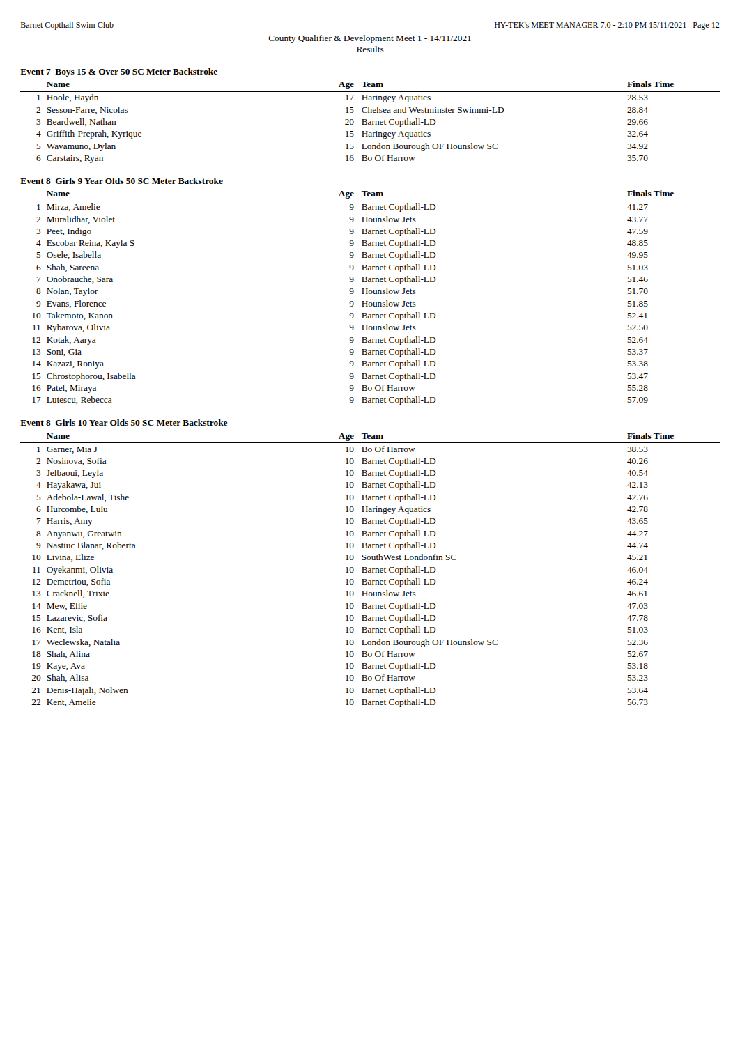Barnet Copthall Swim Club HY-TEK's MEET MANAGER 7.0 - 2:10 PM 15/11/2021 Page 12
County Qualifier & Development Meet 1 - 14/11/2021
Results
Event 7 Boys 15 & Over 50 SC Meter Backstroke
| | Name | Age | Team | Finals Time |
| --- | --- | --- | --- | --- |
| 1 | Hoole, Haydn | 17 | Haringey Aquatics | 28.53 |
| 2 | Sesson-Farre, Nicolas | 15 | Chelsea and Westminster Swimmi-LD | 28.84 |
| 3 | Beardwell, Nathan | 20 | Barnet Copthall-LD | 29.66 |
| 4 | Griffith-Preprah, Kyrique | 15 | Haringey Aquatics | 32.64 |
| 5 | Wavamuno, Dylan | 15 | London Bourough OF Hounslow SC | 34.92 |
| 6 | Carstairs, Ryan | 16 | Bo Of Harrow | 35.70 |
Event 8 Girls 9 Year Olds 50 SC Meter Backstroke
| | Name | Age | Team | Finals Time |
| --- | --- | --- | --- | --- |
| 1 | Mirza, Amelie | 9 | Barnet Copthall-LD | 41.27 |
| 2 | Muralidhar, Violet | 9 | Hounslow Jets | 43.77 |
| 3 | Peet, Indigo | 9 | Barnet Copthall-LD | 47.59 |
| 4 | Escobar Reina, Kayla S | 9 | Barnet Copthall-LD | 48.85 |
| 5 | Osele, Isabella | 9 | Barnet Copthall-LD | 49.95 |
| 6 | Shah, Sareena | 9 | Barnet Copthall-LD | 51.03 |
| 7 | Onobrauche, Sara | 9 | Barnet Copthall-LD | 51.46 |
| 8 | Nolan, Taylor | 9 | Hounslow Jets | 51.70 |
| 9 | Evans, Florence | 9 | Hounslow Jets | 51.85 |
| 10 | Takemoto, Kanon | 9 | Barnet Copthall-LD | 52.41 |
| 11 | Rybarova, Olivia | 9 | Hounslow Jets | 52.50 |
| 12 | Kotak, Aarya | 9 | Barnet Copthall-LD | 52.64 |
| 13 | Soni, Gia | 9 | Barnet Copthall-LD | 53.37 |
| 14 | Kazazi, Roniya | 9 | Barnet Copthall-LD | 53.38 |
| 15 | Chrostophorou, Isabella | 9 | Barnet Copthall-LD | 53.47 |
| 16 | Patel, Miraya | 9 | Bo Of Harrow | 55.28 |
| 17 | Lutescu, Rebecca | 9 | Barnet Copthall-LD | 57.09 |
Event 8 Girls 10 Year Olds 50 SC Meter Backstroke
| | Name | Age | Team | Finals Time |
| --- | --- | --- | --- | --- |
| 1 | Garner, Mia J | 10 | Bo Of Harrow | 38.53 |
| 2 | Nosinova, Sofia | 10 | Barnet Copthall-LD | 40.26 |
| 3 | Jelbaoui, Leyla | 10 | Barnet Copthall-LD | 40.54 |
| 4 | Hayakawa, Jui | 10 | Barnet Copthall-LD | 42.13 |
| 5 | Adebola-Lawal, Tishe | 10 | Barnet Copthall-LD | 42.76 |
| 6 | Hurcombe, Lulu | 10 | Haringey Aquatics | 42.78 |
| 7 | Harris, Amy | 10 | Barnet Copthall-LD | 43.65 |
| 8 | Anyanwu, Greatwin | 10 | Barnet Copthall-LD | 44.27 |
| 9 | Nastiuc Blanar, Roberta | 10 | Barnet Copthall-LD | 44.74 |
| 10 | Livina, Elize | 10 | SouthWest Londonfin SC | 45.21 |
| 11 | Oyekanmi, Olivia | 10 | Barnet Copthall-LD | 46.04 |
| 12 | Demetriou, Sofia | 10 | Barnet Copthall-LD | 46.24 |
| 13 | Cracknell, Trixie | 10 | Hounslow Jets | 46.61 |
| 14 | Mew, Ellie | 10 | Barnet Copthall-LD | 47.03 |
| 15 | Lazarevic, Sofia | 10 | Barnet Copthall-LD | 47.78 |
| 16 | Kent, Isla | 10 | Barnet Copthall-LD | 51.03 |
| 17 | Weclewska, Natalia | 10 | London Bourough OF Hounslow SC | 52.36 |
| 18 | Shah, Alina | 10 | Bo Of Harrow | 52.67 |
| 19 | Kaye, Ava | 10 | Barnet Copthall-LD | 53.18 |
| 20 | Shah, Alisa | 10 | Bo Of Harrow | 53.23 |
| 21 | Denis-Hajali, Nolwen | 10 | Barnet Copthall-LD | 53.64 |
| 22 | Kent, Amelie | 10 | Barnet Copthall-LD | 56.73 |